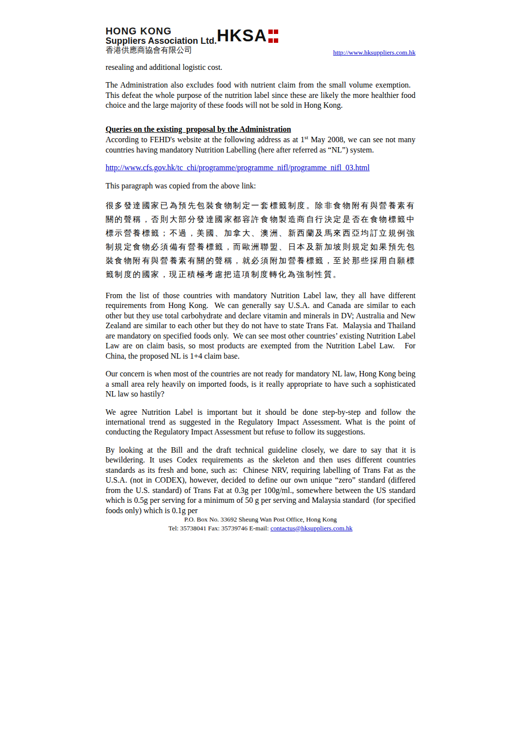HONG KONG
Suppliers Association Ltd.
香港供應商協會有限公司
HKSA
http://www.hksuppliers.com.hk
resealing and additional logistic cost.
The Administration also excludes food with nutrient claim from the small volume exemption. This defeat the whole purpose of the nutrition label since these are likely the more healthier food choice and the large majority of these foods will not be sold in Hong Kong.
Queries on the existing proposal by the Administration
According to FEHD's website at the following address as at 1st May 2008, we can see not many countries having mandatory Nutrition Labelling (here after referred as “NL”) system.
http://www.cfs.gov.hk/tc_chi/programme/programme_nifl/programme_nifl_03.html
This paragraph was copied from the above link:
很多發達國家已為預先包裝食物制定一套標籤制度。除非食物附有與營養素有關的聲稱，否則大部分發達國家都容許食物製造商自行決定是否在食物標籤中標示營養標籤；不過，美國、加拿大、澳洲、新西蘭及馬來西亞均訂立規例強制規定食物必須備有營養標籤，而歐洲聯盟、日本及新加坡則規定如果預先包裝食物附有與營養素有關的聲稱，就必須附加營養標籤，至於那些採用自願標籤制度的國家，現正積極考慮把這項制度轉化為強制性質。
From the list of those countries with mandatory Nutrition Label law, they all have different requirements from Hong Kong. We can generally say U.S.A. and Canada are similar to each other but they use total carbohydrate and declare vitamin and minerals in DV; Australia and New Zealand are similar to each other but they do not have to state Trans Fat. Malaysia and Thailand are mandatory on specified foods only. We can see most other countries’ existing Nutrition Label Law are on claim basis, so most products are exempted from the Nutrition Label Law. For China, the proposed NL is 1+4 claim base.
Our concern is when most of the countries are not ready for mandatory NL law, Hong Kong being a small area rely heavily on imported foods, is it really appropriate to have such a sophisticated NL law so hastily?
We agree Nutrition Label is important but it should be done step-by-step and follow the international trend as suggested in the Regulatory Impact Assessment. What is the point of conducting the Regulatory Impact Assessment but refuse to follow its suggestions.
By looking at the Bill and the draft technical guideline closely, we dare to say that it is bewildering. It uses Codex requirements as the skeleton and then uses different countries standards as its fresh and bone, such as: Chinese NRV, requiring labelling of Trans Fat as the U.S.A. (not in CODEX), however, decided to define our own unique “zero” standard (differed from the U.S. standard) of Trans Fat at 0.3g per 100g/ml., somewhere between the US standard which is 0.5g per serving for a minimum of 50 g per serving and Malaysia standard (for specified foods only) which is 0.1g per
P.O. Box No. 33692 Sheung Wan Post Office, Hong Kong
Tel: 35738041 Fax: 35739746 E-mail: contactus@hksuppliers.com.hk